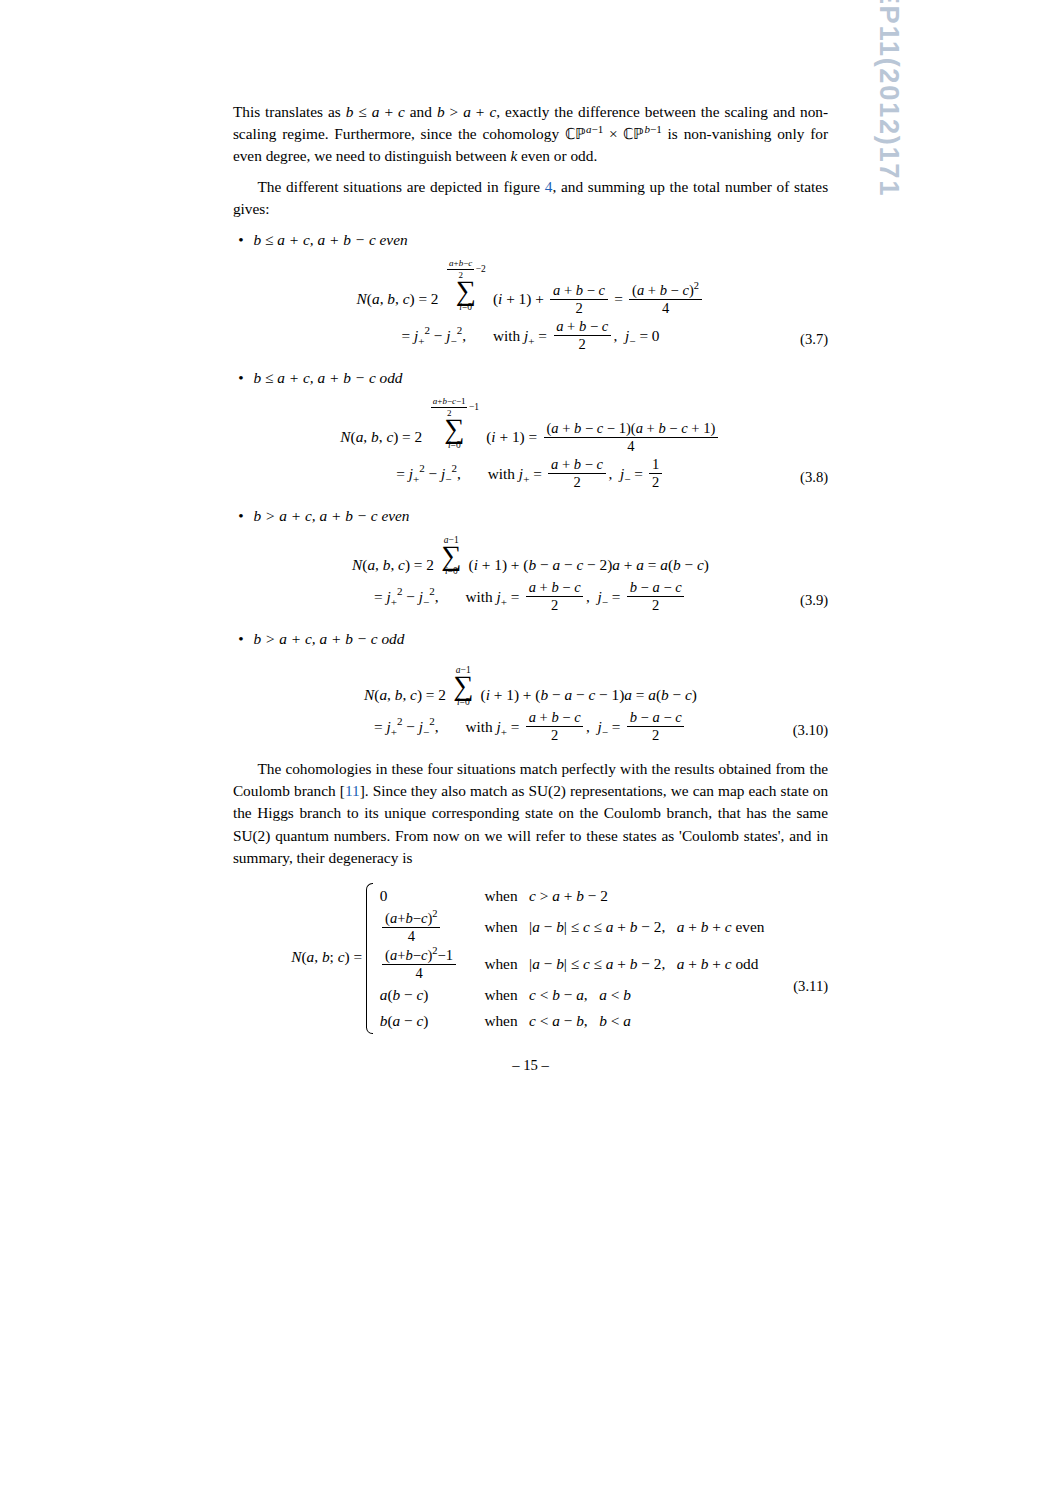JHEP11(2012)171
This translates as b ≤ a + c and b > a + c, exactly the difference between the scaling and non-scaling regime. Furthermore, since the cohomology ℂℙa−1 × ℂℙb−1 is non-vanishing only for even degree, we need to distinguish between k even or odd.
The different situations are depicted in figure 4, and summing up the total number of states gives:
b ≤ a + c, a + b − c even
N(a, b, c) = 2 a+b−c 2−2 ∑ i=0 (i + 1) + a + b − c 2 = (a + b − c)24 = j+2 − j−2, with j+ = a + b − c 2, j− = 0 (3.7)
b ≤ a + c, a + b − c odd
N(a, b, c) = 2 a+b−c−12−1 ∑ i=0 (i + 1) = (a + b − c − 1)(a + b − c + 1) 4 = j+2 − j−2, with j+ = a + b − c 2, j− = 12 (3.8)
b > a + c, a + b − c even
N(a, b, c) = 2 a−1 ∑ i=0 (i + 1) + (b − a − c − 2)a + a = a(b − c) = j+2 − j−2, with j+ = a + b − c 2, j− = b − a − c 2 (3.9)
b > a + c, a + b − c odd
N(a, b, c) = 2 a−1 ∑ i=0 (i + 1) + (b − a − c − 1)a = a(b − c) = j+2 − j−2, with j+ = a + b − c 2, j− = b − a − c 2 (3.10)
The cohomologies in these four situations match perfectly with the results obtained from the Coulomb branch [11]. Since they also match as SU(2) representations, we can map each state on the Higgs branch to its unique corresponding state on the Coulomb branch, that has the same SU(2) quantum numbers. From now on we will refer to these states as 'Coulomb states', and in summary, their degeneracy is
N(a, b; c) =
| 0 | when c > a + b − 2 |
| ( a + b − c ) 2 4 | when / a − b / ≤ c ≤ a + b − 2, a + b + c even |
| ( a + b − c ) 2 −1 4 | when / a − b / ≤ c ≤ a + b − 2, a + b + c odd |
| a ( b − c ) | when c < b − a , a < b |
| b ( a − c ) | when c < a − b , b < a |
(3.11)
– 15 –